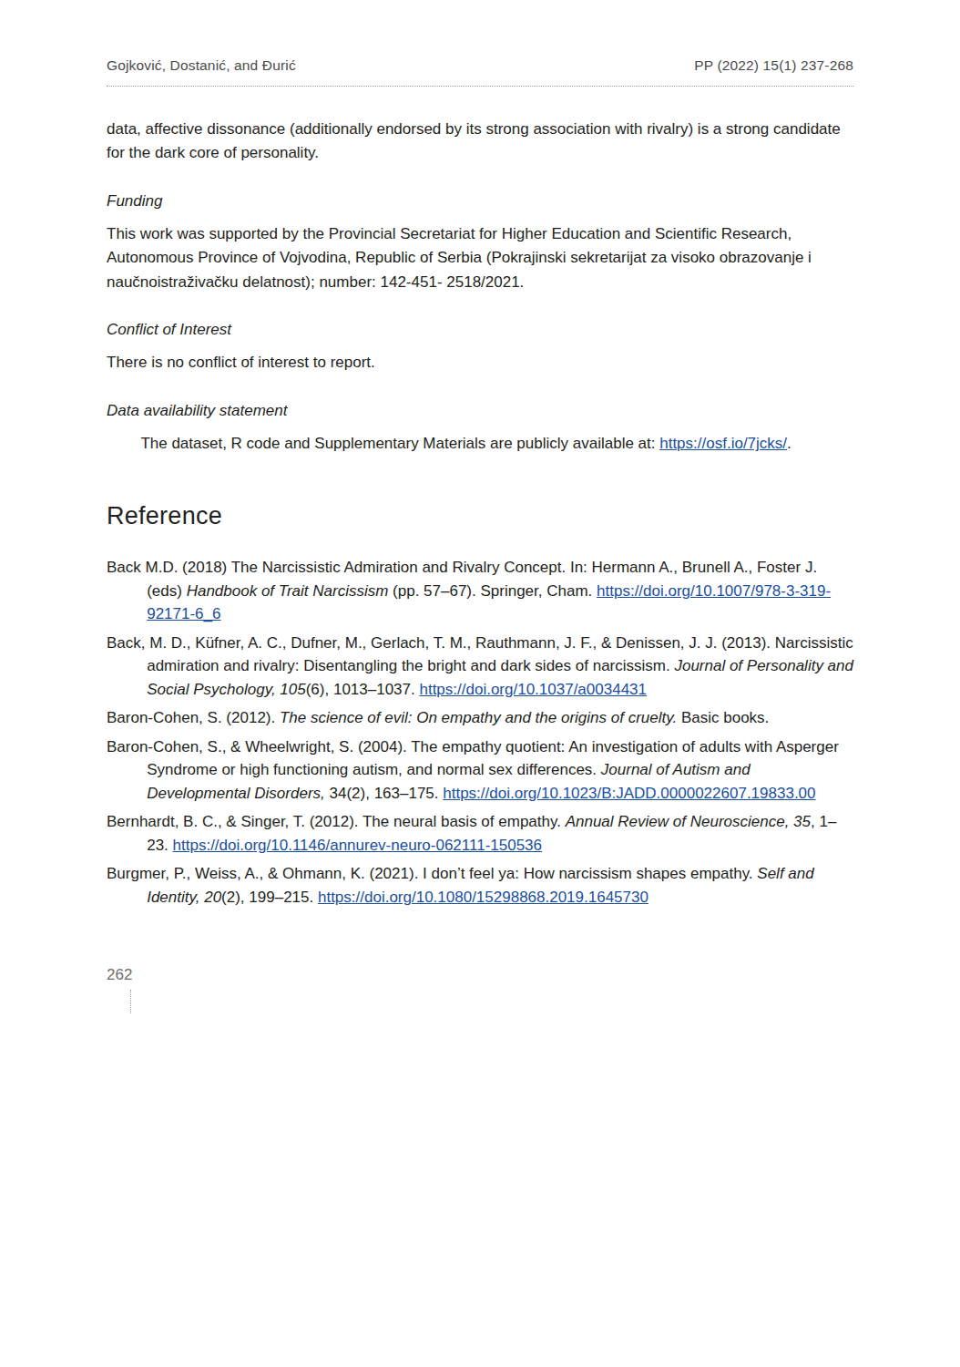Gojković, Dostanić, and Đurić PP (2022) 15(1) 237-268
data, affective dissonance (additionally endorsed by its strong association with rivalry) is a strong candidate for the dark core of personality.
Funding
This work was supported by the Provincial Secretariat for Higher Education and Scientific Research, Autonomous Province of Vojvodina, Republic of Serbia (Pokrajinski sekretarijat za visoko obrazovanje i naučnoistraživačku delatnost); number: 142-451- 2518/2021.
Conflict of Interest
There is no conflict of interest to report.
Data availability statement
The dataset, R code and Supplementary Materials are publicly available at: https://osf.io/7jcks/.
Reference
Back M.D. (2018) The Narcissistic Admiration and Rivalry Concept. In: Hermann A., Brunell A., Foster J. (eds) Handbook of Trait Narcissism (pp. 57–67). Springer, Cham. https://doi.org/10.1007/978-3-319-92171-6_6
Back, M. D., Küfner, A. C., Dufner, M., Gerlach, T. M., Rauthmann, J. F., & Denissen, J. J. (2013). Narcissistic admiration and rivalry: Disentangling the bright and dark sides of narcissism. Journal of Personality and Social Psychology, 105(6), 1013–1037. https://doi.org/10.1037/a0034431
Baron-Cohen, S. (2012). The science of evil: On empathy and the origins of cruelty. Basic books.
Baron-Cohen, S., & Wheelwright, S. (2004). The empathy quotient: An investigation of adults with Asperger Syndrome or high functioning autism, and normal sex differences. Journal of Autism and Developmental Disorders, 34(2), 163–175. https://doi.org/10.1023/B:JADD.0000022607.19833.00
Bernhardt, B. C., & Singer, T. (2012). The neural basis of empathy. Annual Review of Neuroscience, 35, 1–23. https://doi.org/10.1146/annurev-neuro-062111-150536
Burgmer, P., Weiss, A., & Ohmann, K. (2021). I don’t feel ya: How narcissism shapes empathy. Self and Identity, 20(2), 199–215. https://doi.org/10.1080/15298868.2019.1645730
262